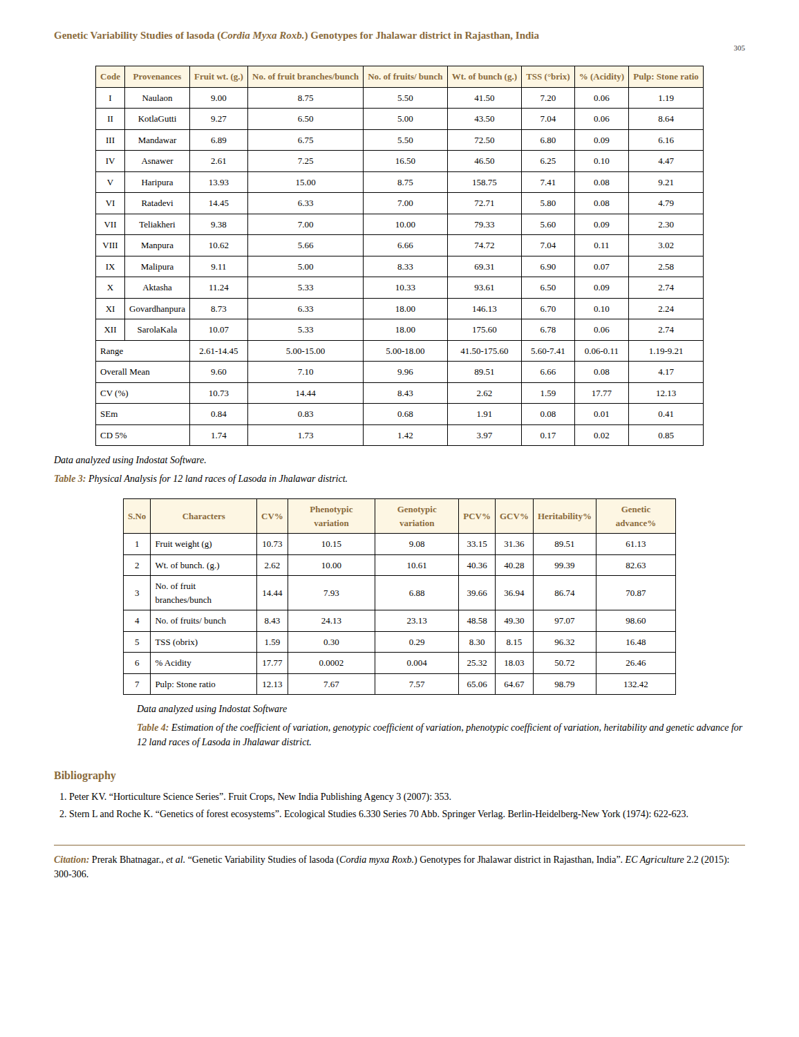Genetic Variability Studies of lasoda (Cordia Myxa Roxb.) Genotypes for Jhalawar district in Rajasthan, India
305
| Code | Provenances | Fruit wt. (g.) | No. of fruit branches/bunch | No. of fruits/ bunch | Wt. of bunch (g.) | TSS (°brix) | % (Acidity) | Pulp: Stone ratio |
| --- | --- | --- | --- | --- | --- | --- | --- | --- |
| I | Naulaon | 9.00 | 8.75 | 5.50 | 41.50 | 7.20 | 0.06 | 1.19 |
| II | KotlaGutti | 9.27 | 6.50 | 5.00 | 43.50 | 7.04 | 0.06 | 8.64 |
| III | Mandawar | 6.89 | 6.75 | 5.50 | 72.50 | 6.80 | 0.09 | 6.16 |
| IV | Asnawer | 2.61 | 7.25 | 16.50 | 46.50 | 6.25 | 0.10 | 4.47 |
| V | Haripura | 13.93 | 15.00 | 8.75 | 158.75 | 7.41 | 0.08 | 9.21 |
| VI | Ratadevi | 14.45 | 6.33 | 7.00 | 72.71 | 5.80 | 0.08 | 4.79 |
| VII | Teliakheri | 9.38 | 7.00 | 10.00 | 79.33 | 5.60 | 0.09 | 2.30 |
| VIII | Manpura | 10.62 | 5.66 | 6.66 | 74.72 | 7.04 | 0.11 | 3.02 |
| IX | Malipura | 9.11 | 5.00 | 8.33 | 69.31 | 6.90 | 0.07 | 2.58 |
| X | Aktasha | 11.24 | 5.33 | 10.33 | 93.61 | 6.50 | 0.09 | 2.74 |
| XI | Govardhanpura | 8.73 | 6.33 | 18.00 | 146.13 | 6.70 | 0.10 | 2.24 |
| XII | SarolaKala | 10.07 | 5.33 | 18.00 | 175.60 | 6.78 | 0.06 | 2.74 |
| Range | 2.61-14.45 | 5.00-15.00 | 5.00-18.00 | 41.50-175.60 | 5.60-7.41 | 0.06-0.11 | 1.19-9.21 |
| Overall Mean | 9.60 | 7.10 | 9.96 | 89.51 | 6.66 | 0.08 | 4.17 |
| CV (%) | 10.73 | 14.44 | 8.43 | 2.62 | 1.59 | 17.77 | 12.13 |
| SEm | 0.84 | 0.83 | 0.68 | 1.91 | 0.08 | 0.01 | 0.41 |
| CD 5% | 1.74 | 1.73 | 1.42 | 3.97 | 0.17 | 0.02 | 0.85 |
Data analyzed using Indostat Software.
Table 3: Physical Analysis for 12 land races of Lasoda in Jhalawar district.
| S.No | Characters | CV% | Phenotypic variation | Genotypic variation | PCV% | GCV% | Heritability% | Genetic advance% |
| --- | --- | --- | --- | --- | --- | --- | --- | --- |
| 1 | Fruit weight (g) | 10.73 | 10.15 | 9.08 | 33.15 | 31.36 | 89.51 | 61.13 |
| 2 | Wt. of bunch. (g.) | 2.62 | 10.00 | 10.61 | 40.36 | 40.28 | 99.39 | 82.63 |
| 3 | No. of fruit branches/bunch | 14.44 | 7.93 | 6.88 | 39.66 | 36.94 | 86.74 | 70.87 |
| 4 | No. of fruits/ bunch | 8.43 | 24.13 | 23.13 | 48.58 | 49.30 | 97.07 | 98.60 |
| 5 | TSS (obrix) | 1.59 | 0.30 | 0.29 | 8.30 | 8.15 | 96.32 | 16.48 |
| 6 | % Acidity | 17.77 | 0.0002 | 0.004 | 25.32 | 18.03 | 50.72 | 26.46 |
| 7 | Pulp: Stone ratio | 12.13 | 7.67 | 7.57 | 65.06 | 64.67 | 98.79 | 132.42 |
Data analyzed using Indostat Software
Table 4: Estimation of the coefficient of variation, genotypic coefficient of variation, phenotypic coefficient of variation, heritability and genetic advance for 12 land races of Lasoda in Jhalawar district.
Bibliography
Peter KV. “Horticulture Science Series”. Fruit Crops, New India Publishing Agency 3 (2007): 353.
Stern L and Roche K. “Genetics of forest ecosystems”. Ecological Studies 6.330 Series 70 Abb. Springer Verlag. Berlin-Heidelberg-New York (1974): 622-623.
Citation: Prerak Bhatnagar., et al. “Genetic Variability Studies of lasoda (Cordia myxa Roxb.) Genotypes for Jhalawar district in Rajasthan, India”. EC Agriculture 2.2 (2015): 300-306.